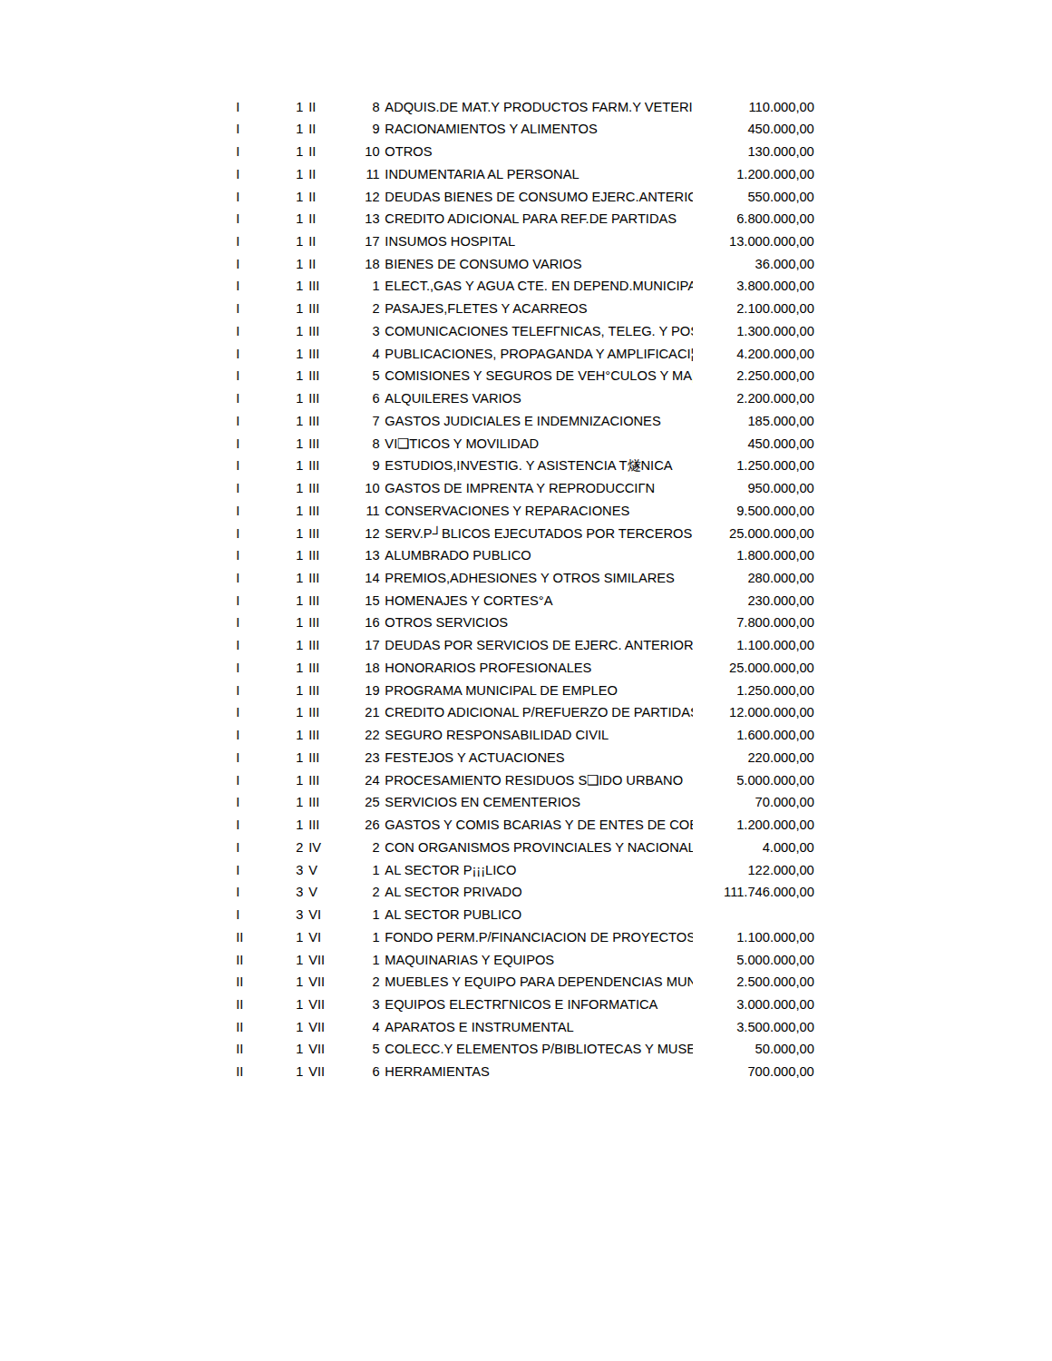| I | 1 | II | 8 | ADQUIS.DE MAT.Y PRODUCTOS FARM.Y VETERI | 110.000,00 |
| I | 1 | II | 9 | RACIONAMIENTOS Y ALIMENTOS | 450.000,00 |
| I | 1 | II | 10 | OTROS | 130.000,00 |
| I | 1 | II | 11 | INDUMENTARIA AL PERSONAL | 1.200.000,00 |
| I | 1 | II | 12 | DEUDAS BIENES DE CONSUMO EJERC.ANTERIOI | 550.000,00 |
| I | 1 | II | 13 | CREDITO ADICIONAL PARA REF.DE PARTIDAS | 6.800.000,00 |
| I | 1 | II | 17 | INSUMOS HOSPITAL | 13.000.000,00 |
| I | 1 | II | 18 | BIENES DE CONSUMO VARIOS | 36.000,00 |
| I | 1 | III | 1 | ELECT.,GAS Y AGUA CTE. EN DEPEND.MUNICIPA | 3.800.000,00 |
| I | 1 | III | 2 | PASAJES,FLETES Y ACARREOS | 2.100.000,00 |
| I | 1 | III | 3 | COMUNICACIONES TELEFΓNICAS, TELEG. Y POST | 1.300.000,00 |
| I | 1 | III | 4 | PUBLICACIONES, PROPAGANDA Y AMPLIFICACI¦ | 4.200.000,00 |
| I | 1 | III | 5 | COMISIONES Y SEGUROS DE VEH°CULOS Y MA¦ | 2.250.000,00 |
| I | 1 | III | 6 | ALQUILERES VARIOS | 2.200.000,00 |
| I | 1 | III | 7 | GASTOS JUDICIALES E INDEMNIZACIONES | 185.000,00 |
| I | 1 | III | 8 | VI❑TICOS Y MOVILIDAD | 450.000,00 |
| I | 1 | III | 9 | ESTUDIOS,INVESTIG. Y ASISTENCIA T燧NICA | 1.250.000,00 |
| I | 1 | III | 10 | GASTOS DE IMPRENTA Y REPRODUCCIΓN | 950.000,00 |
| I | 1 | III | 11 | CONSERVACIONES Y REPARACIONES | 9.500.000,00 |
| I | 1 | III | 12 | SERV.P┘BLICOS EJECUTADOS POR TERCEROS | 25.000.000,00 |
| I | 1 | III | 13 | ALUMBRADO PUBLICO | 1.800.000,00 |
| I | 1 | III | 14 | PREMIOS,ADHESIONES Y OTROS SIMILARES | 280.000,00 |
| I | 1 | III | 15 | HOMENAJES Y CORTES°A | 230.000,00 |
| I | 1 | III | 16 | OTROS SERVICIOS | 7.800.000,00 |
| I | 1 | III | 17 | DEUDAS POR SERVICIOS DE EJERC. ANTERIORES | 1.100.000,00 |
| I | 1 | III | 18 | HONORARIOS PROFESIONALES | 25.000.000,00 |
| I | 1 | III | 19 | PROGRAMA MUNICIPAL DE EMPLEO | 1.250.000,00 |
| I | 1 | III | 21 | CREDITO ADICIONAL P/REFUERZO DE PARTIDAS | 12.000.000,00 |
| I | 1 | III | 22 | SEGURO RESPONSABILIDAD CIVIL | 1.600.000,00 |
| I | 1 | III | 23 | FESTEJOS Y ACTUACIONES | 220.000,00 |
| I | 1 | III | 24 | PROCESAMIENTO RESIDUOS S❑IDO URBANO | 5.000.000,00 |
| I | 1 | III | 25 | SERVICIOS EN CEMENTERIOS | 70.000,00 |
| I | 1 | III | 26 | GASTOS Y COMIS BCARIAS Y DE ENTES DE COBR | 1.200.000,00 |
| I | 2 | IV | 2 | CON ORGANISMOS PROVINCIALES Y NACIONAL | 4.000,00 |
| I | 3 | V | 1 | AL SECTOR P¡¡¡LICO | 122.000,00 |
| I | 3 | V | 2 | AL SECTOR PRIVADO | 111.746.000,00 |
| I | 3 | VI | 1 | AL SECTOR PUBLICO | |
| II | 1 | VI | 1 | FONDO PERM.P/FINANCIACION DE PROYECTOS | 1.100.000,00 |
| II | 1 | VII | 1 | MAQUINARIAS Y EQUIPOS | 5.000.000,00 |
| II | 1 | VII | 2 | MUEBLES Y EQUIPO PARA DEPENDENCIAS MUN | 2.500.000,00 |
| II | 1 | VII | 3 | EQUIPOS ELECTRΓNICOS E INFORMATICA | 3.000.000,00 |
| II | 1 | VII | 4 | APARATOS E INSTRUMENTAL | 3.500.000,00 |
| II | 1 | VII | 5 | COLECC.Y ELEMENTOS P/BIBLIOTECAS Y MUSE¦ | 50.000,00 |
| II | 1 | VII | 6 | HERRAMIENTAS | 700.000,00 |